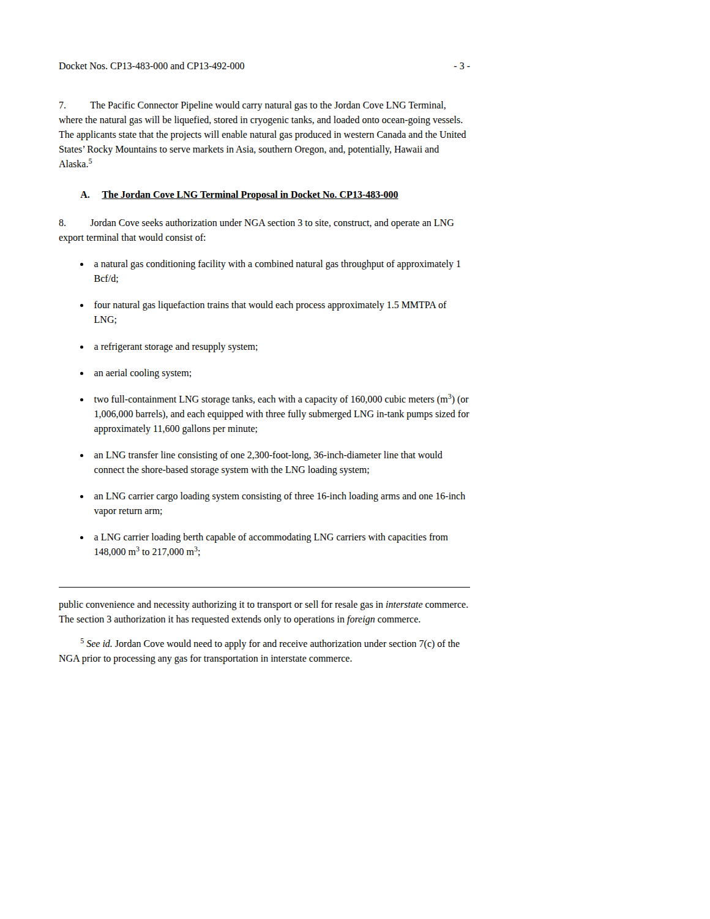Docket Nos. CP13-483-000 and CP13-492-000 - 3 -
7. The Pacific Connector Pipeline would carry natural gas to the Jordan Cove LNG Terminal, where the natural gas will be liquefied, stored in cryogenic tanks, and loaded onto ocean-going vessels. The applicants state that the projects will enable natural gas produced in western Canada and the United States’ Rocky Mountains to serve markets in Asia, southern Oregon, and, potentially, Hawaii and Alaska.5
A. The Jordan Cove LNG Terminal Proposal in Docket No. CP13-483-000
8. Jordan Cove seeks authorization under NGA section 3 to site, construct, and operate an LNG export terminal that would consist of:
a natural gas conditioning facility with a combined natural gas throughput of approximately 1 Bcf/d;
four natural gas liquefaction trains that would each process approximately 1.5 MMTPA of LNG;
a refrigerant storage and resupply system;
an aerial cooling system;
two full-containment LNG storage tanks, each with a capacity of 160,000 cubic meters (m3) (or 1,006,000 barrels), and each equipped with three fully submerged LNG in-tank pumps sized for approximately 11,600 gallons per minute;
an LNG transfer line consisting of one 2,300-foot-long, 36-inch-diameter line that would connect the shore-based storage system with the LNG loading system;
an LNG carrier cargo loading system consisting of three 16-inch loading arms and one 16-inch vapor return arm;
a LNG carrier loading berth capable of accommodating LNG carriers with capacities from 148,000 m3 to 217,000 m3;
public convenience and necessity authorizing it to transport or sell for resale gas in interstate commerce. The section 3 authorization it has requested extends only to operations in foreign commerce.
5 See id. Jordan Cove would need to apply for and receive authorization under section 7(c) of the NGA prior to processing any gas for transportation in interstate commerce.